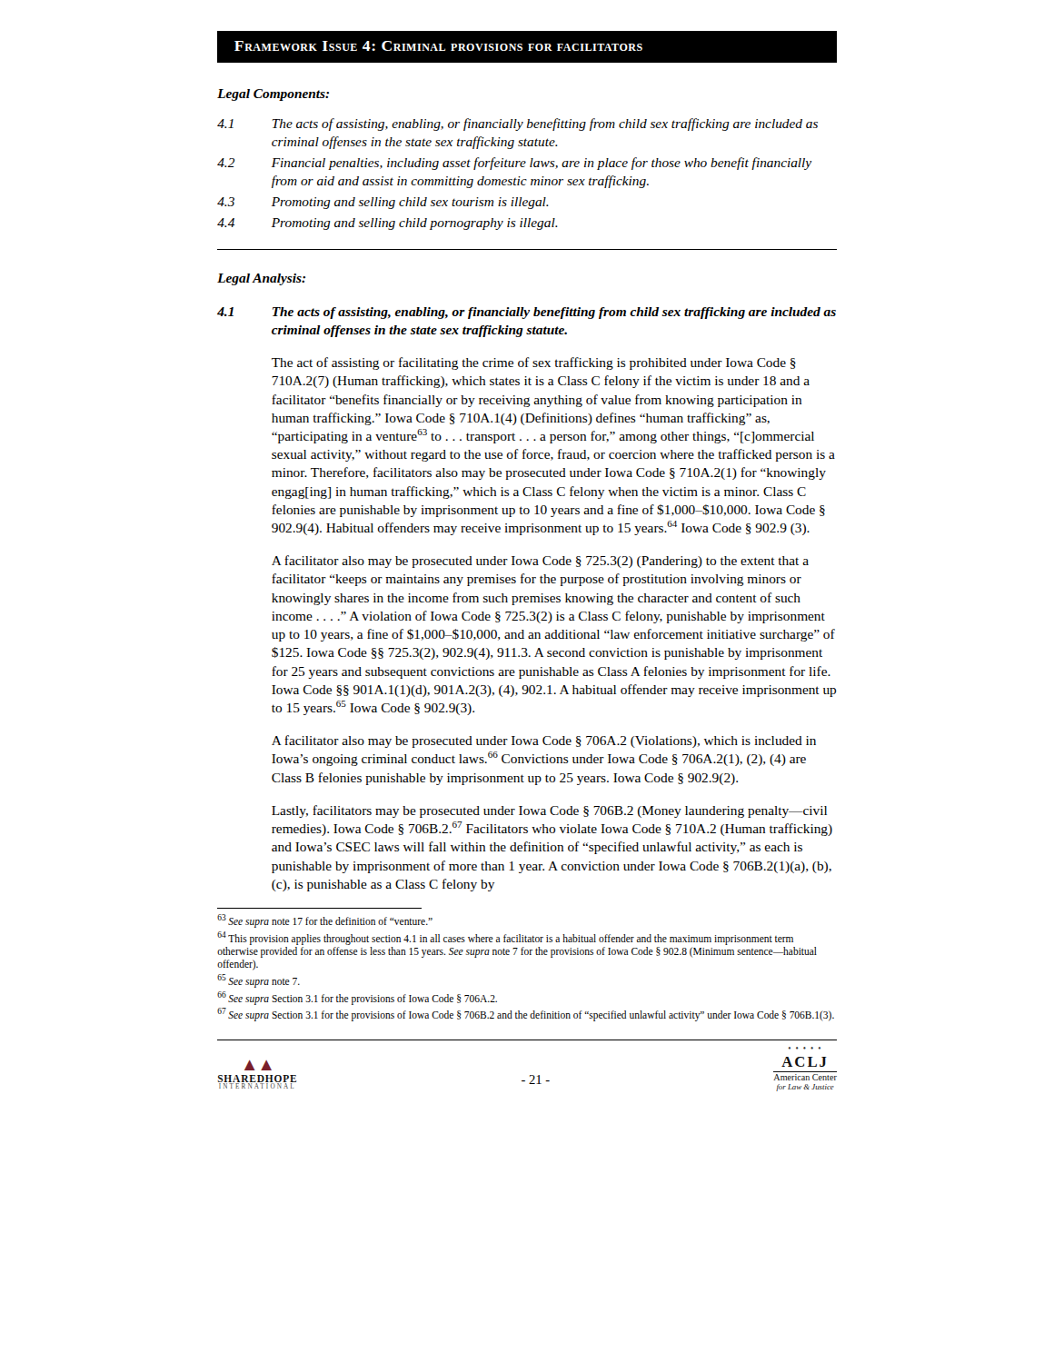Framework Issue 4: Criminal provisions for facilitators
Legal Components:
4.1
The acts of assisting, enabling, or financially benefitting from child sex trafficking are included as criminal offenses in the state sex trafficking statute.
4.2
Financial penalties, including asset forfeiture laws, are in place for those who benefit financially from or aid and assist in committing domestic minor sex trafficking.
4.3
Promoting and selling child sex tourism is illegal.
4.4
Promoting and selling child pornography is illegal.
Legal Analysis:
4.1
The acts of assisting, enabling, or financially benefitting from child sex trafficking are included as criminal offenses in the state sex trafficking statute.
The act of assisting or facilitating the crime of sex trafficking is prohibited under Iowa Code § 710A.2(7) (Human trafficking), which states it is a Class C felony if the victim is under 18 and a facilitator “benefits financially or by receiving anything of value from knowing participation in human trafficking.” Iowa Code § 710A.1(4) (Definitions) defines “human trafficking” as, “participating in a venture63 to . . . transport . . . a person for,” among other things, “[c]ommercial sexual activity,” without regard to the use of force, fraud, or coercion where the trafficked person is a minor. Therefore, facilitators also may be prosecuted under Iowa Code § 710A.2(1) for “knowingly engag[ing] in human trafficking,” which is a Class C felony when the victim is a minor. Class C felonies are punishable by imprisonment up to 10 years and a fine of $1,000–$10,000. Iowa Code § 902.9(4). Habitual offenders may receive imprisonment up to 15 years.64 Iowa Code § 902.9 (3).
A facilitator also may be prosecuted under Iowa Code § 725.3(2) (Pandering) to the extent that a facilitator “keeps or maintains any premises for the purpose of prostitution involving minors or knowingly shares in the income from such premises knowing the character and content of such income . . . .” A violation of Iowa Code § 725.3(2) is a Class C felony, punishable by imprisonment up to 10 years, a fine of $1,000–$10,000, and an additional “law enforcement initiative surcharge” of $125. Iowa Code §§ 725.3(2), 902.9(4), 911.3. A second conviction is punishable by imprisonment for 25 years and subsequent convictions are punishable as Class A felonies by imprisonment for life. Iowa Code §§ 901A.1(1)(d), 901A.2(3), (4), 902.1. A habitual offender may receive imprisonment up to 15 years.65 Iowa Code § 902.9(3).
A facilitator also may be prosecuted under Iowa Code § 706A.2 (Violations), which is included in Iowa’s ongoing criminal conduct laws.66 Convictions under Iowa Code § 706A.2(1), (2), (4) are Class B felonies punishable by imprisonment up to 25 years. Iowa Code § 902.9(2).
Lastly, facilitators may be prosecuted under Iowa Code § 706B.2 (Money laundering penalty—civil remedies). Iowa Code § 706B.2.67 Facilitators who violate Iowa Code § 710A.2 (Human trafficking) and Iowa’s CSEC laws will fall within the definition of “specified unlawful activity,” as each is punishable by imprisonment of more than 1 year. A conviction under Iowa Code § 706B.2(1)(a), (b), (c), is punishable as a Class C felony by
63 See supra note 17 for the definition of “venture.”
64 This provision applies throughout section 4.1 in all cases where a facilitator is a habitual offender and the maximum imprisonment term otherwise provided for an offense is less than 15 years. See supra note 7 for the provisions of Iowa Code § 902.8 (Minimum sentence—habitual offender).
65 See supra note 7.
66 See supra Section 3.1 for the provisions of Iowa Code § 706A.2.
67 See supra Section 3.1 for the provisions of Iowa Code § 706B.2 and the definition of “specified unlawful activity” under Iowa Code § 706B.1(3).
▲▲
SHAREDHOPE
INTERNATIONAL
- 21 -
• • • • •
ACLJ
American Center
for Law & Justice